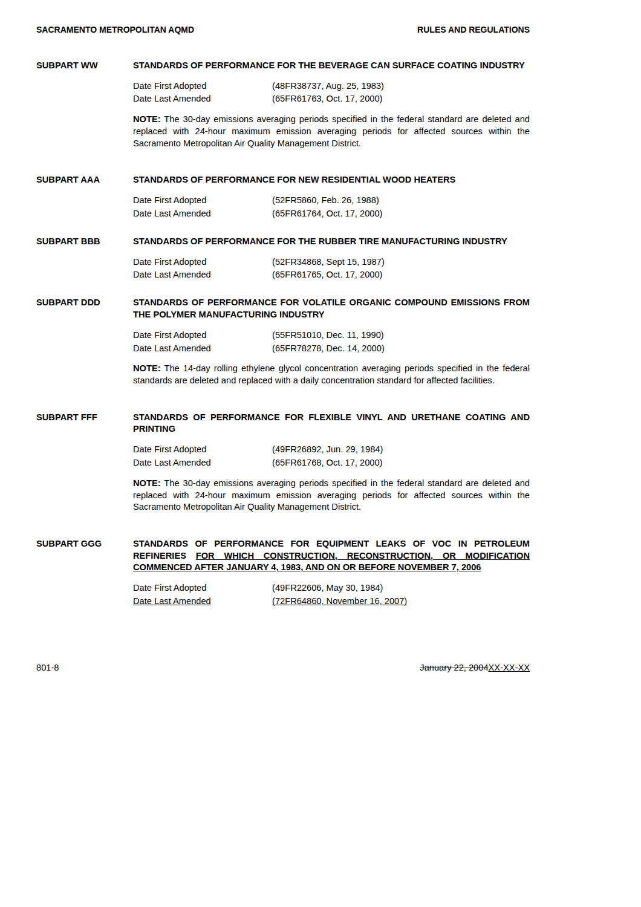SACRAMENTO METROPOLITAN AQMD RULES AND REGULATIONS
SUBPART WW
STANDARDS OF PERFORMANCE FOR THE BEVERAGE CAN SURFACE COATING INDUSTRY
Date First Adopted(48FR38737, Aug. 25, 1983) Date Last Amended(65FR61763, Oct. 17, 2000)
NOTE: The 30-day emissions averaging periods specified in the federal standard are deleted and replaced with 24-hour maximum emission averaging periods for affected sources within the Sacramento Metropolitan Air Quality Management District.
SUBPART AAA
STANDARDS OF PERFORMANCE FOR NEW RESIDENTIAL WOOD HEATERS
Date First Adopted(52FR5860, Feb. 26, 1988) Date Last Amended(65FR61764, Oct. 17, 2000)
SUBPART BBB
STANDARDS OF PERFORMANCE FOR THE RUBBER TIRE MANUFACTURING INDUSTRY
Date First Adopted(52FR34868, Sept 15, 1987) Date Last Amended(65FR61765, Oct. 17, 2000)
SUBPART DDD
STANDARDS OF PERFORMANCE FOR VOLATILE ORGANIC COMPOUND EMISSIONS FROM THE POLYMER MANUFACTURING INDUSTRY
Date First Adopted(55FR51010, Dec. 11, 1990) Date Last Amended(65FR78278, Dec. 14, 2000)
NOTE: The 14-day rolling ethylene glycol concentration averaging periods specified in the federal standards are deleted and replaced with a daily concentration standard for affected facilities.
SUBPART FFF
STANDARDS OF PERFORMANCE FOR FLEXIBLE VINYL AND URETHANE COATING AND PRINTING
Date First Adopted(49FR26892, Jun. 29, 1984) Date Last Amended(65FR61768, Oct. 17, 2000)
NOTE: The 30-day emissions averaging periods specified in the federal standard are deleted and replaced with 24-hour maximum emission averaging periods for affected sources within the Sacramento Metropolitan Air Quality Management District.
SUBPART GGG
STANDARDS OF PERFORMANCE FOR EQUIPMENT LEAKS OF VOC IN PETROLEUM REFINERIES FOR WHICH CONSTRUCTION, RECONSTRUCTION, OR MODIFICATION COMMENCED AFTER JANUARY 4, 1983, AND ON OR BEFORE NOVEMBER 7, 2006
Date First Adopted(49FR22606, May 30, 1984) Date Last Amended(72FR64860, November 16, 2007)
801-8 January 22, 2004 XX-XX-XX